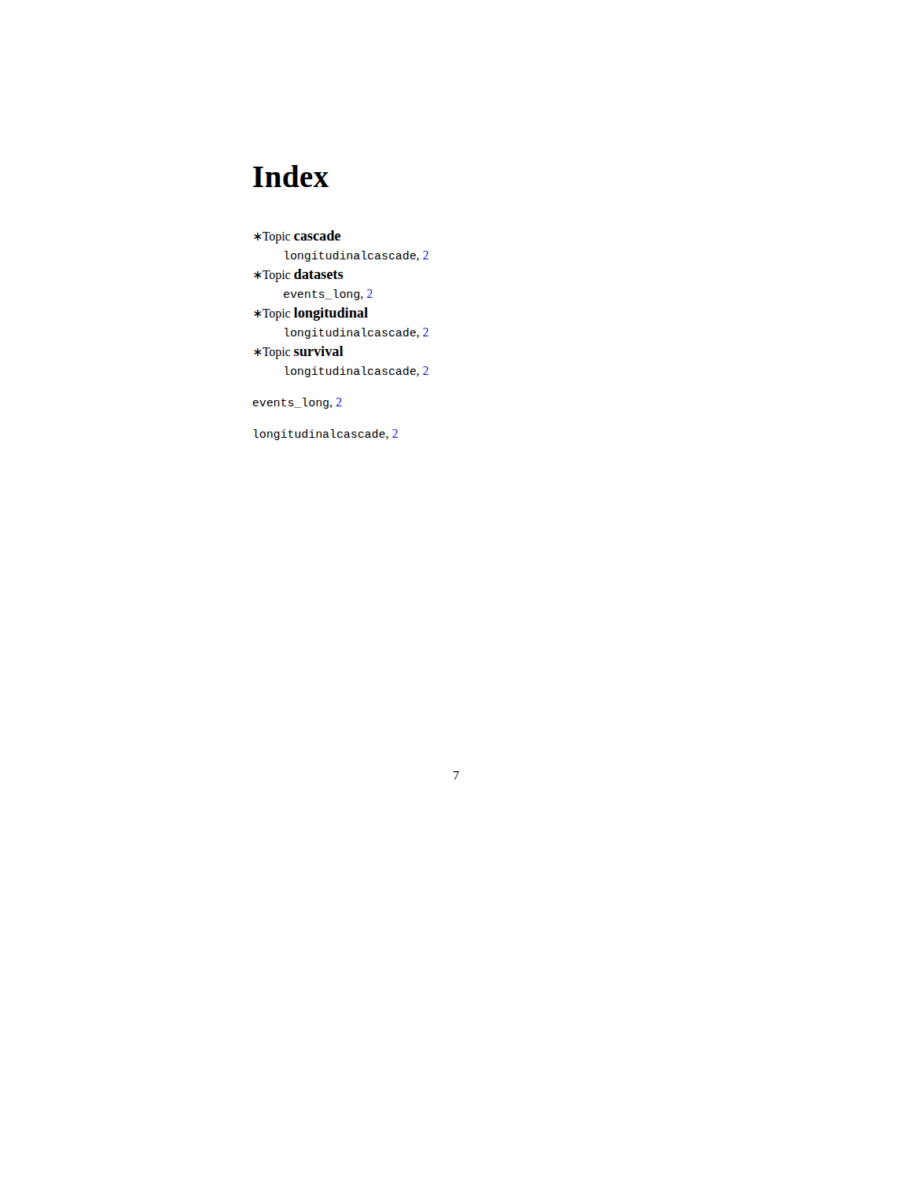Index
∗Topic cascade
longitudinalcascade, 2
∗Topic datasets
events_long, 2
∗Topic longitudinal
longitudinalcascade, 2
∗Topic survival
longitudinalcascade, 2
events_long, 2
longitudinalcascade, 2
7